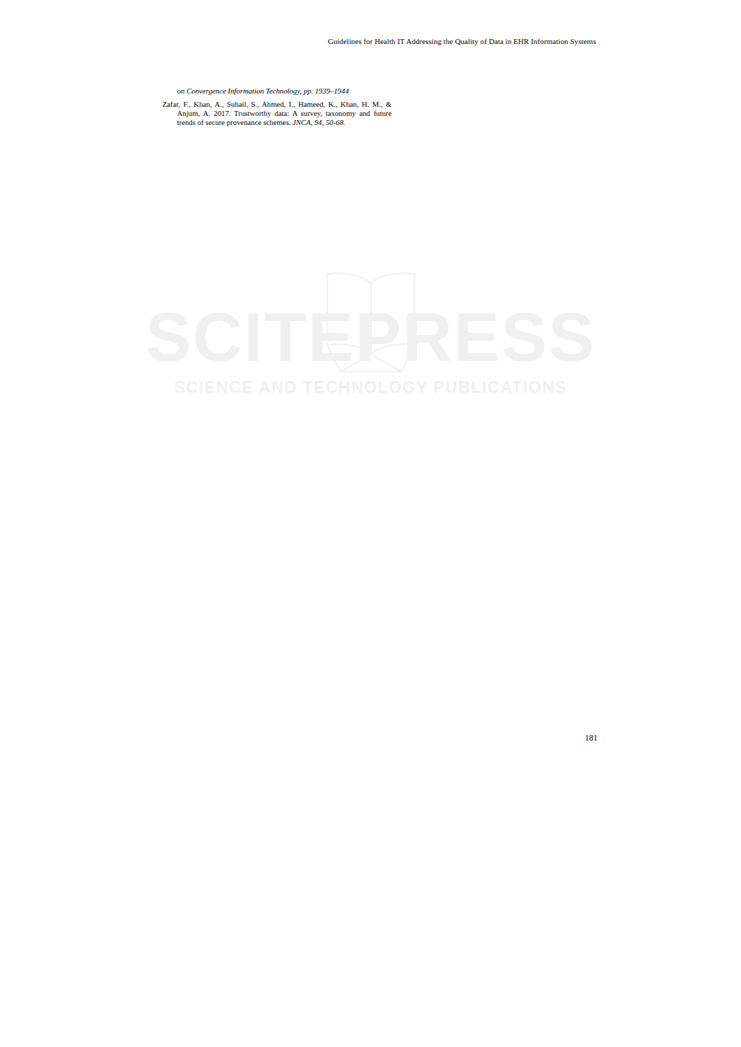Guidelines for Health IT Addressing the Quality of Data in EHR Information Systems
SCITEPRESS
SCIENCE AND TECHNOLOGY PUBLICATIONS
on Convergence Information Technology, pp. 1939–1944
Zafar, F., Khan, A., Suhail, S., Ahmed, I., Hameed, K., Khan, H. M., & Anjum, A. 2017. Trustworthy data: A survey, taxonomy and future trends of secure provenance schemes. JNCA, 94, 50-68.
181